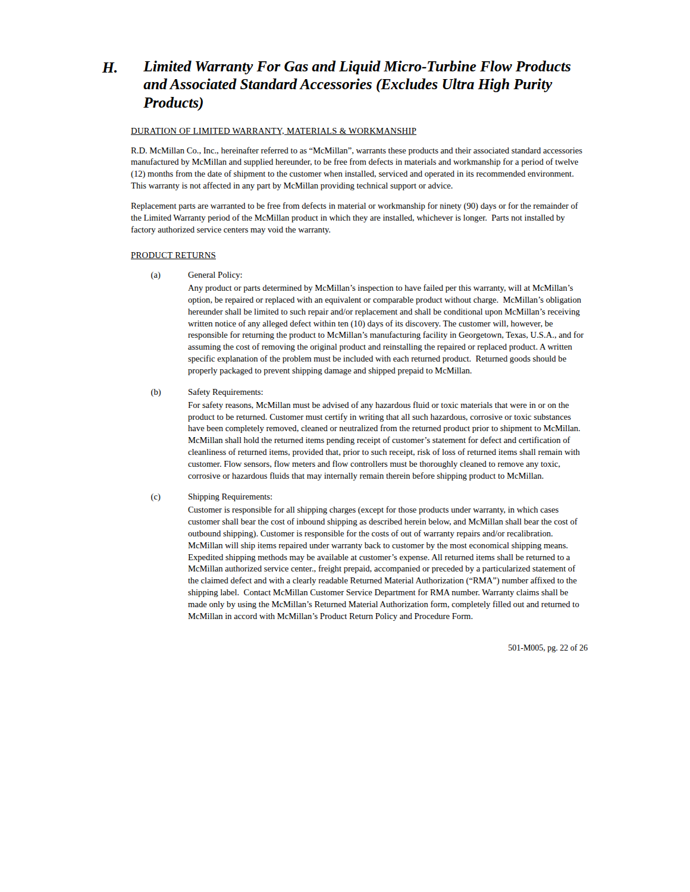H.
Limited Warranty For Gas and Liquid Micro-Turbine Flow Products and Associated Standard Accessories (Excludes Ultra High Purity Products)
DURATION OF LIMITED WARRANTY, MATERIALS & WORKMANSHIP
R.D. McMillan Co., Inc., hereinafter referred to as “McMillan”, warrants these products and their associated standard accessories manufactured by McMillan and supplied hereunder, to be free from defects in materials and workmanship for a period of twelve (12) months from the date of shipment to the customer when installed, serviced and operated in its recommended environment. This warranty is not affected in any part by McMillan providing technical support or advice.
Replacement parts are warranted to be free from defects in material or workmanship for ninety (90) days or for the remainder of the Limited Warranty period of the McMillan product in which they are installed, whichever is longer. Parts not installed by factory authorized service centers may void the warranty.
PRODUCT RETURNS
(a)
General Policy:
Any product or parts determined by McMillan’s inspection to have failed per this warranty, will at McMillan’s option, be repaired or replaced with an equivalent or comparable product without charge. McMillan’s obligation hereunder shall be limited to such repair and/or replacement and shall be conditional upon McMillan’s receiving written notice of any alleged defect within ten (10) days of its discovery. The customer will, however, be responsible for returning the product to McMillan’s manufacturing facility in Georgetown, Texas, U.S.A., and for assuming the cost of removing the original product and reinstalling the repaired or replaced product. A written specific explanation of the problem must be included with each returned product. Returned goods should be properly packaged to prevent shipping damage and shipped prepaid to McMillan.
(b)
Safety Requirements:
For safety reasons, McMillan must be advised of any hazardous fluid or toxic materials that were in or on the product to be returned. Customer must certify in writing that all such hazardous, corrosive or toxic substances have been completely removed, cleaned or neutralized from the returned product prior to shipment to McMillan. McMillan shall hold the returned items pending receipt of customer’s statement for defect and certification of cleanliness of returned items, provided that, prior to such receipt, risk of loss of returned items shall remain with customer. Flow sensors, flow meters and flow controllers must be thoroughly cleaned to remove any toxic, corrosive or hazardous fluids that may internally remain therein before shipping product to McMillan.
(c)
Shipping Requirements:
Customer is responsible for all shipping charges (except for those products under warranty, in which cases customer shall bear the cost of inbound shipping as described herein below, and McMillan shall bear the cost of outbound shipping). Customer is responsible for the costs of out of warranty repairs and/or recalibration. McMillan will ship items repaired under warranty back to customer by the most economical shipping means. Expedited shipping methods may be available at customer’s expense. All returned items shall be returned to a McMillan authorized service center., freight prepaid, accompanied or preceded by a particularized statement of the claimed defect and with a clearly readable Returned Material Authorization (“RMA”) number affixed to the shipping label. Contact McMillan Customer Service Department for RMA number. Warranty claims shall be made only by using the McMillan’s Returned Material Authorization form, completely filled out and returned to McMillan in accord with McMillan’s Product Return Policy and Procedure Form.
501-M005, pg. 22 of 26